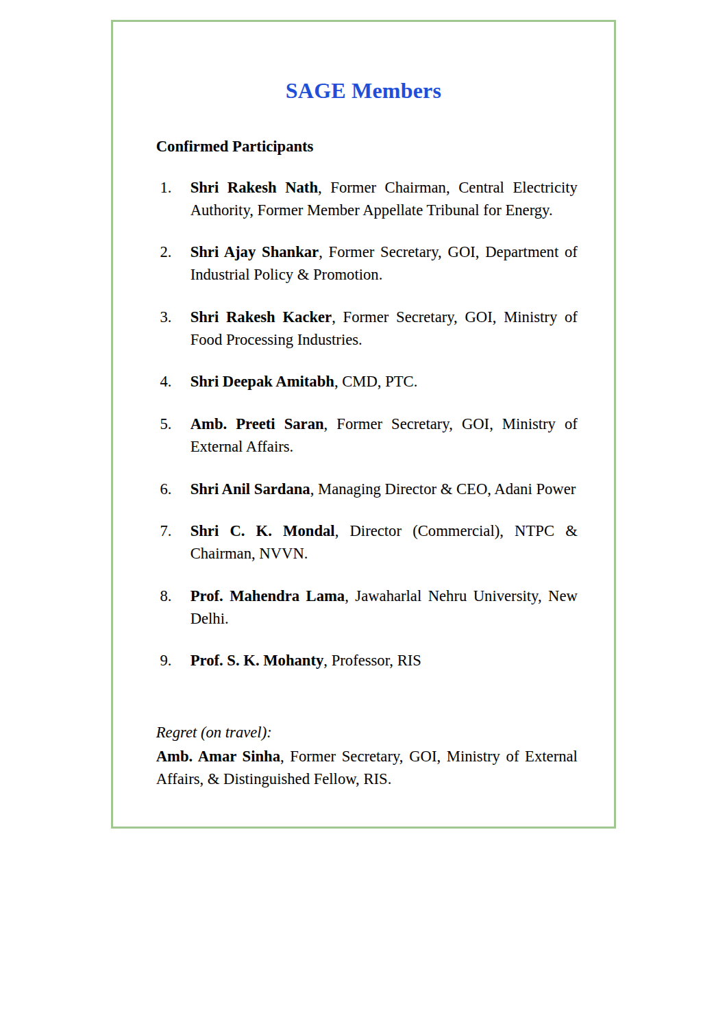SAGE Members
Confirmed Participants
Shri Rakesh Nath, Former Chairman, Central Electricity Authority, Former Member Appellate Tribunal for Energy.
Shri Ajay Shankar, Former Secretary, GOI, Department of Industrial Policy & Promotion.
Shri Rakesh Kacker, Former Secretary, GOI, Ministry of Food Processing Industries.
Shri Deepak Amitabh, CMD, PTC.
Amb. Preeti Saran, Former Secretary, GOI, Ministry of External Affairs.
Shri Anil Sardana, Managing Director & CEO, Adani Power
Shri C. K. Mondal, Director (Commercial), NTPC & Chairman, NVVN.
Prof. Mahendra Lama, Jawaharlal Nehru University, New Delhi.
Prof. S. K. Mohanty, Professor, RIS
Regret (on travel):
Amb. Amar Sinha, Former Secretary, GOI, Ministry of External Affairs, & Distinguished Fellow, RIS.